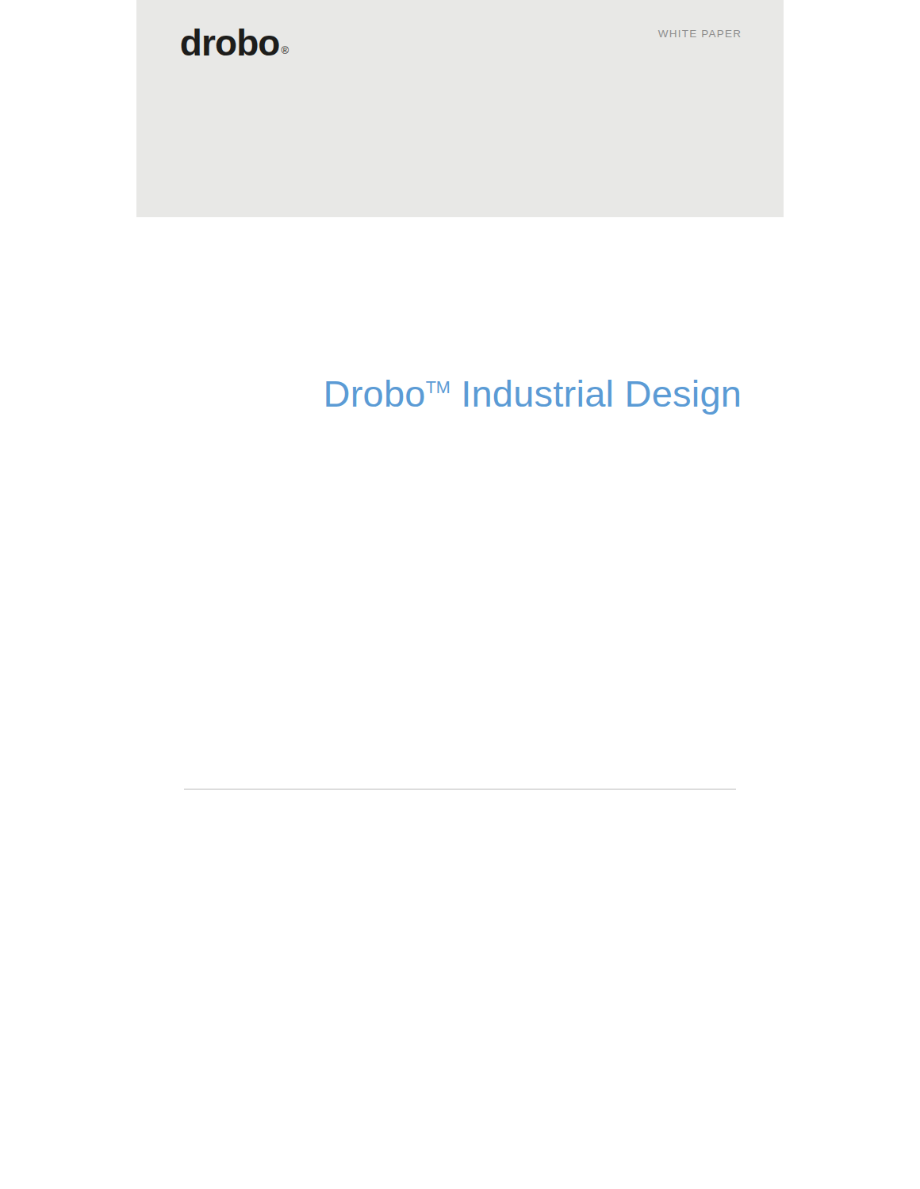drobo®
White Paper
DroboTM Industrial Design